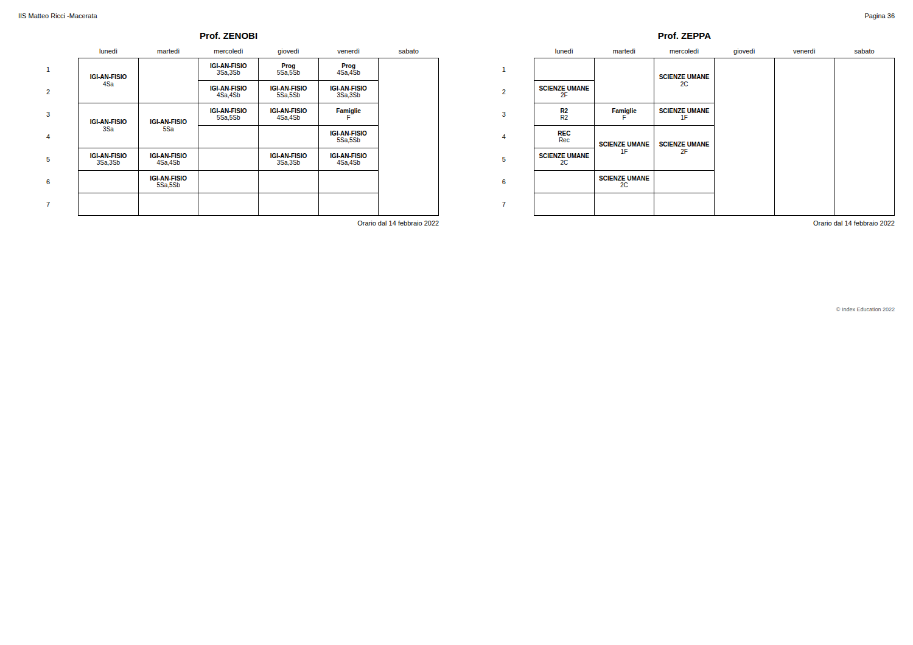IIS Matteo Ricci -Macerata Pagina 36
Prof. ZENOBI
| | lunedì | martedì | mercoledì | giovedì | venerdì | sabato |
| --- | --- | --- | --- | --- | --- | --- |
| 1 | IGI-AN-FISIO 4Sa | | IGI-AN-FISIO 3Sa,3Sb | Prog 5Sa,5Sb | Prog 4Sa,4Sb | |
| 2 | | IGI-AN-FISIO 4Sa,4Sb | IGI-AN-FISIO 5Sa,5Sb | IGI-AN-FISIO 3Sa,3Sb | |
| 3 | IGI-AN-FISIO 3Sa | IGI-AN-FISIO 5Sa | IGI-AN-FISIO 5Sa,5Sb | IGI-AN-FISIO 4Sa,4Sb | Famiglie F | |
| 4 | | | IGI-AN-FISIO 5Sa,5Sb | |
| 5 | IGI-AN-FISIO 3Sa,3Sb | IGI-AN-FISIO 4Sa,4Sb | | IGI-AN-FISIO 3Sa,3Sb | IGI-AN-FISIO 4Sa,4Sb | |
| 6 | | IGI-AN-FISIO 5Sa,5Sb | | | | |
| 7 | | | | | | |
Orario dal 14 febbraio 2022
Prof. ZEPPA
| | lunedì | martedì | mercoledì | giovedì | venerdì | sabato |
| --- | --- | --- | --- | --- | --- | --- |
| 1 | | | SCIENZE UMANE 2C | | | |
| 2 | SCIENZE UMANE 2F | | | | |
| 3 | R2 R2 | Famiglie F | SCIENZE UMANE 1F | | | |
| 4 | REC Rec | SCIENZE UMANE 1F | SCIENZE UMANE 2F | | | |
| 5 | SCIENZE UMANE 2C | | | |
| 6 | | SCIENZE UMANE 2C | | | | |
| 7 | | | | | | |
Orario dal 14 febbraio 2022
© Index Education 2022